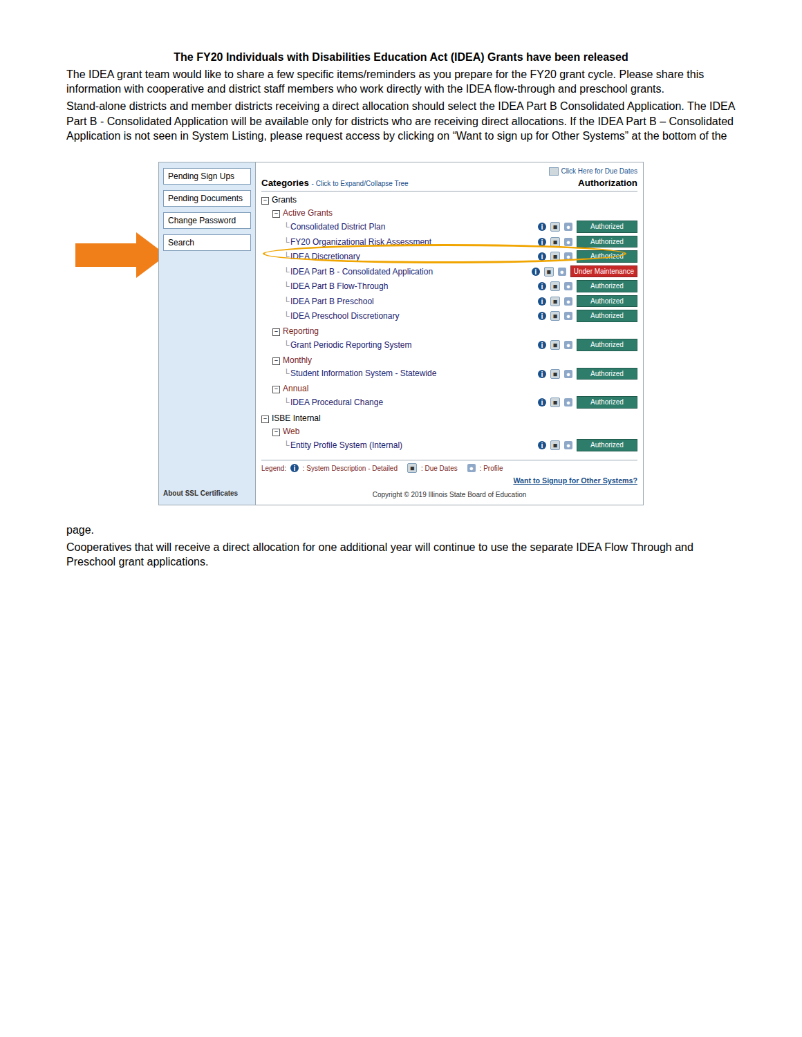The FY20 Individuals with Disabilities Education Act (IDEA) Grants have been released
The IDEA grant team would like to share a few specific items/reminders as you prepare for the FY20 grant cycle. Please share this information with cooperative and district staff members who work directly with the IDEA flow-through and preschool grants.
Stand-alone districts and member districts receiving a direct allocation should select the IDEA Part B Consolidated Application. The IDEA Part B - Consolidated Application will be available only for districts who are receiving direct allocations. If the IDEA Part B – Consolidated Application is not seen in System Listing, please request access by clicking on “Want to sign up for Other Systems” at the bottom of the
Pending Sign Ups
Pending Documents
Change Password
Search
About SSL Certificates
Click Here for Due Dates
Categories - Click to Expand/Collapse Tree
Authorization
−Grants
−Active Grants
└Consolidated District Plan
i■●
Authorized
└FY20 Organizational Risk Assessment
i■●
Authorized
└IDEA Discretionary
i■●
Authorized
└IDEA Part B - Consolidated Application
i■●
Under Maintenance
└IDEA Part B Flow-Through
i■●
Authorized
└IDEA Part B Preschool
i■●
Authorized
└IDEA Preschool Discretionary
i■●
Authorized
−Reporting
└Grant Periodic Reporting System
i■●
Authorized
−Monthly
└Student Information System - Statewide
i■●
Authorized
−Annual
└IDEA Procedural Change
i■●
Authorized
−ISBE Internal
−Web
└Entity Profile System (Internal)
i■●
Authorized
Legend: i : System Description - Detailed ■ : Due Dates ● : Profile
Want to Signup for Other Systems?
Copyright © 2019 Illinois State Board of Education
page.
Cooperatives that will receive a direct allocation for one additional year will continue to use the separate IDEA Flow Through and Preschool grant applications.